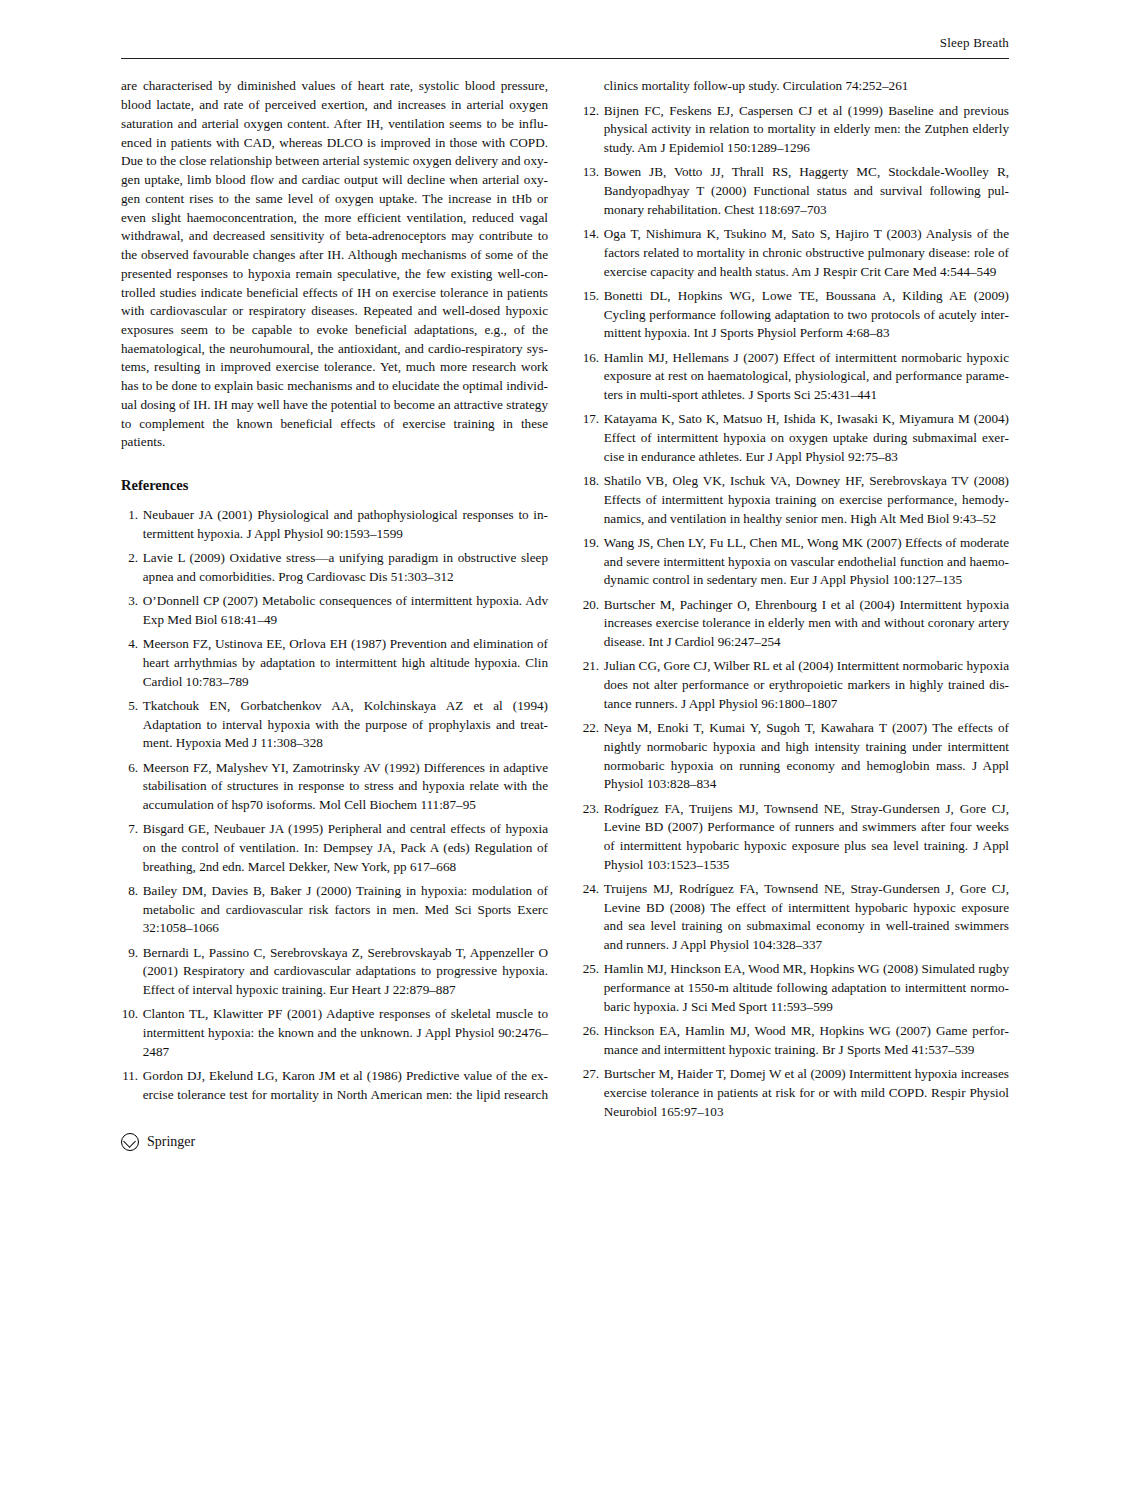Sleep Breath
are characterised by diminished values of heart rate, systolic blood pressure, blood lactate, and rate of perceived exertion, and increases in arterial oxygen saturation and arterial oxygen content. After IH, ventilation seems to be influenced in patients with CAD, whereas DLCO is improved in those with COPD. Due to the close relationship between arterial systemic oxygen delivery and oxygen uptake, limb blood flow and cardiac output will decline when arterial oxygen content rises to the same level of oxygen uptake. The increase in tHb or even slight haemoconcentration, the more efficient ventilation, reduced vagal withdrawal, and decreased sensitivity of beta-adrenoceptors may contribute to the observed favourable changes after IH. Although mechanisms of some of the presented responses to hypoxia remain speculative, the few existing well-controlled studies indicate beneficial effects of IH on exercise tolerance in patients with cardiovascular or respiratory diseases. Repeated and well-dosed hypoxic exposures seem to be capable to evoke beneficial adaptations, e.g., of the haematological, the neurohumoural, the antioxidant, and cardio-respiratory systems, resulting in improved exercise tolerance. Yet, much more research work has to be done to explain basic mechanisms and to elucidate the optimal individual dosing of IH. IH may well have the potential to become an attractive strategy to complement the known beneficial effects of exercise training in these patients.
References
Neubauer JA (2001) Physiological and pathophysiological responses to intermittent hypoxia. J Appl Physiol 90:1593–1599
Lavie L (2009) Oxidative stress—a unifying paradigm in obstructive sleep apnea and comorbidities. Prog Cardiovasc Dis 51:303–312
O’Donnell CP (2007) Metabolic consequences of intermittent hypoxia. Adv Exp Med Biol 618:41–49
Meerson FZ, Ustinova EE, Orlova EH (1987) Prevention and elimination of heart arrhythmias by adaptation to intermittent high altitude hypoxia. Clin Cardiol 10:783–789
Tkatchouk EN, Gorbatchenkov AA, Kolchinskaya AZ et al (1994) Adaptation to interval hypoxia with the purpose of prophylaxis and treatment. Hypoxia Med J 11:308–328
Meerson FZ, Malyshev YI, Zamotrinsky AV (1992) Differences in adaptive stabilisation of structures in response to stress and hypoxia relate with the accumulation of hsp70 isoforms. Mol Cell Biochem 111:87–95
Bisgard GE, Neubauer JA (1995) Peripheral and central effects of hypoxia on the control of ventilation. In: Dempsey JA, Pack A (eds) Regulation of breathing, 2nd edn. Marcel Dekker, New York, pp 617–668
Bailey DM, Davies B, Baker J (2000) Training in hypoxia: modulation of metabolic and cardiovascular risk factors in men. Med Sci Sports Exerc 32:1058–1066
Bernardi L, Passino C, Serebrovskaya Z, Serebrovskayab T, Appenzeller O (2001) Respiratory and cardiovascular adaptations to progressive hypoxia. Effect of interval hypoxic training. Eur Heart J 22:879–887
Clanton TL, Klawitter PF (2001) Adaptive responses of skeletal muscle to intermittent hypoxia: the known and the unknown. J Appl Physiol 90:2476–2487
Gordon DJ, Ekelund LG, Karon JM et al (1986) Predictive value of the exercise tolerance test for mortality in North American men: the lipid research clinics mortality follow-up study. Circulation 74:252–261
Bijnen FC, Feskens EJ, Caspersen CJ et al (1999) Baseline and previous physical activity in relation to mortality in elderly men: the Zutphen elderly study. Am J Epidemiol 150:1289–1296
Bowen JB, Votto JJ, Thrall RS, Haggerty MC, Stockdale-Woolley R, Bandyopadhyay T (2000) Functional status and survival following pulmonary rehabilitation. Chest 118:697–703
Oga T, Nishimura K, Tsukino M, Sato S, Hajiro T (2003) Analysis of the factors related to mortality in chronic obstructive pulmonary disease: role of exercise capacity and health status. Am J Respir Crit Care Med 4:544–549
Bonetti DL, Hopkins WG, Lowe TE, Boussana A, Kilding AE (2009) Cycling performance following adaptation to two protocols of acutely intermittent hypoxia. Int J Sports Physiol Perform 4:68–83
Hamlin MJ, Hellemans J (2007) Effect of intermittent normobaric hypoxic exposure at rest on haematological, physiological, and performance parameters in multi-sport athletes. J Sports Sci 25:431–441
Katayama K, Sato K, Matsuo H, Ishida K, Iwasaki K, Miyamura M (2004) Effect of intermittent hypoxia on oxygen uptake during submaximal exercise in endurance athletes. Eur J Appl Physiol 92:75–83
Shatilo VB, Oleg VK, Ischuk VA, Downey HF, Serebrovskaya TV (2008) Effects of intermittent hypoxia training on exercise performance, hemodynamics, and ventilation in healthy senior men. High Alt Med Biol 9:43–52
Wang JS, Chen LY, Fu LL, Chen ML, Wong MK (2007) Effects of moderate and severe intermittent hypoxia on vascular endothelial function and haemodynamic control in sedentary men. Eur J Appl Physiol 100:127–135
Burtscher M, Pachinger O, Ehrenbourg I et al (2004) Intermittent hypoxia increases exercise tolerance in elderly men with and without coronary artery disease. Int J Cardiol 96:247–254
Julian CG, Gore CJ, Wilber RL et al (2004) Intermittent normobaric hypoxia does not alter performance or erythropoietic markers in highly trained distance runners. J Appl Physiol 96:1800–1807
Neya M, Enoki T, Kumai Y, Sugoh T, Kawahara T (2007) The effects of nightly normobaric hypoxia and high intensity training under intermittent normobaric hypoxia on running economy and hemoglobin mass. J Appl Physiol 103:828–834
Rodríguez FA, Truijens MJ, Townsend NE, Stray-Gundersen J, Gore CJ, Levine BD (2007) Performance of runners and swimmers after four weeks of intermittent hypobaric hypoxic exposure plus sea level training. J Appl Physiol 103:1523–1535
Truijens MJ, Rodríguez FA, Townsend NE, Stray-Gundersen J, Gore CJ, Levine BD (2008) The effect of intermittent hypobaric hypoxic exposure and sea level training on submaximal economy in well-trained swimmers and runners. J Appl Physiol 104:328–337
Hamlin MJ, Hinckson EA, Wood MR, Hopkins WG (2008) Simulated rugby performance at 1550-m altitude following adaptation to intermittent normobaric hypoxia. J Sci Med Sport 11:593–599
Hinckson EA, Hamlin MJ, Wood MR, Hopkins WG (2007) Game performance and intermittent hypoxic training. Br J Sports Med 41:537–539
Burtscher M, Haider T, Domej W et al (2009) Intermittent hypoxia increases exercise tolerance in patients at risk for or with mild COPD. Respir Physiol Neurobiol 165:97–103
Springer